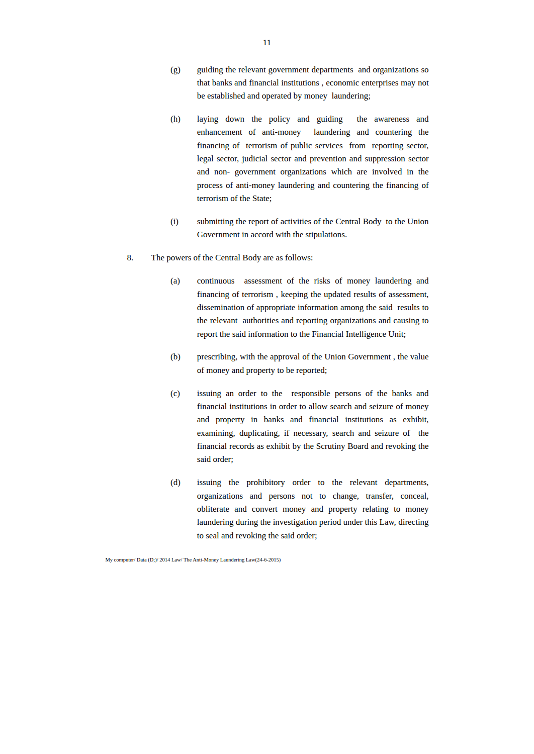11
(g)
guiding the relevant government departments and organizations so that banks and financial institutions , economic enterprises may not be established and operated by money laundering;
(h)
laying down the policy and guiding the awareness and enhancement of anti-money laundering and countering the financing of terrorism of public services from reporting sector, legal sector, judicial sector and prevention and suppression sector and non- government organizations which are involved in the process of anti-money laundering and countering the financing of terrorism of the State;
(i)
submitting the report of activities of the Central Body to the Union Government in accord with the stipulations.
8.
The powers of the Central Body are as follows:
(a)
continuous assessment of the risks of money laundering and financing of terrorism , keeping the updated results of assessment, dissemination of appropriate information among the said results to the relevant authorities and reporting organizations and causing to report the said information to the Financial Intelligence Unit;
(b)
prescribing, with the approval of the Union Government , the value of money and property to be reported;
(c)
issuing an order to the responsible persons of the banks and financial institutions in order to allow search and seizure of money and property in banks and financial institutions as exhibit, examining, duplicating, if necessary, search and seizure of the financial records as exhibit by the Scrutiny Board and revoking the said order;
(d)
issuing the prohibitory order to the relevant departments, organizations and persons not to change, transfer, conceal, obliterate and convert money and property relating to money laundering during the investigation period under this Law, directing to seal and revoking the said order;
My computer/ Data (D;)/ 2014 Law/ The Anti-Money Laundering Law(24-6-2015)